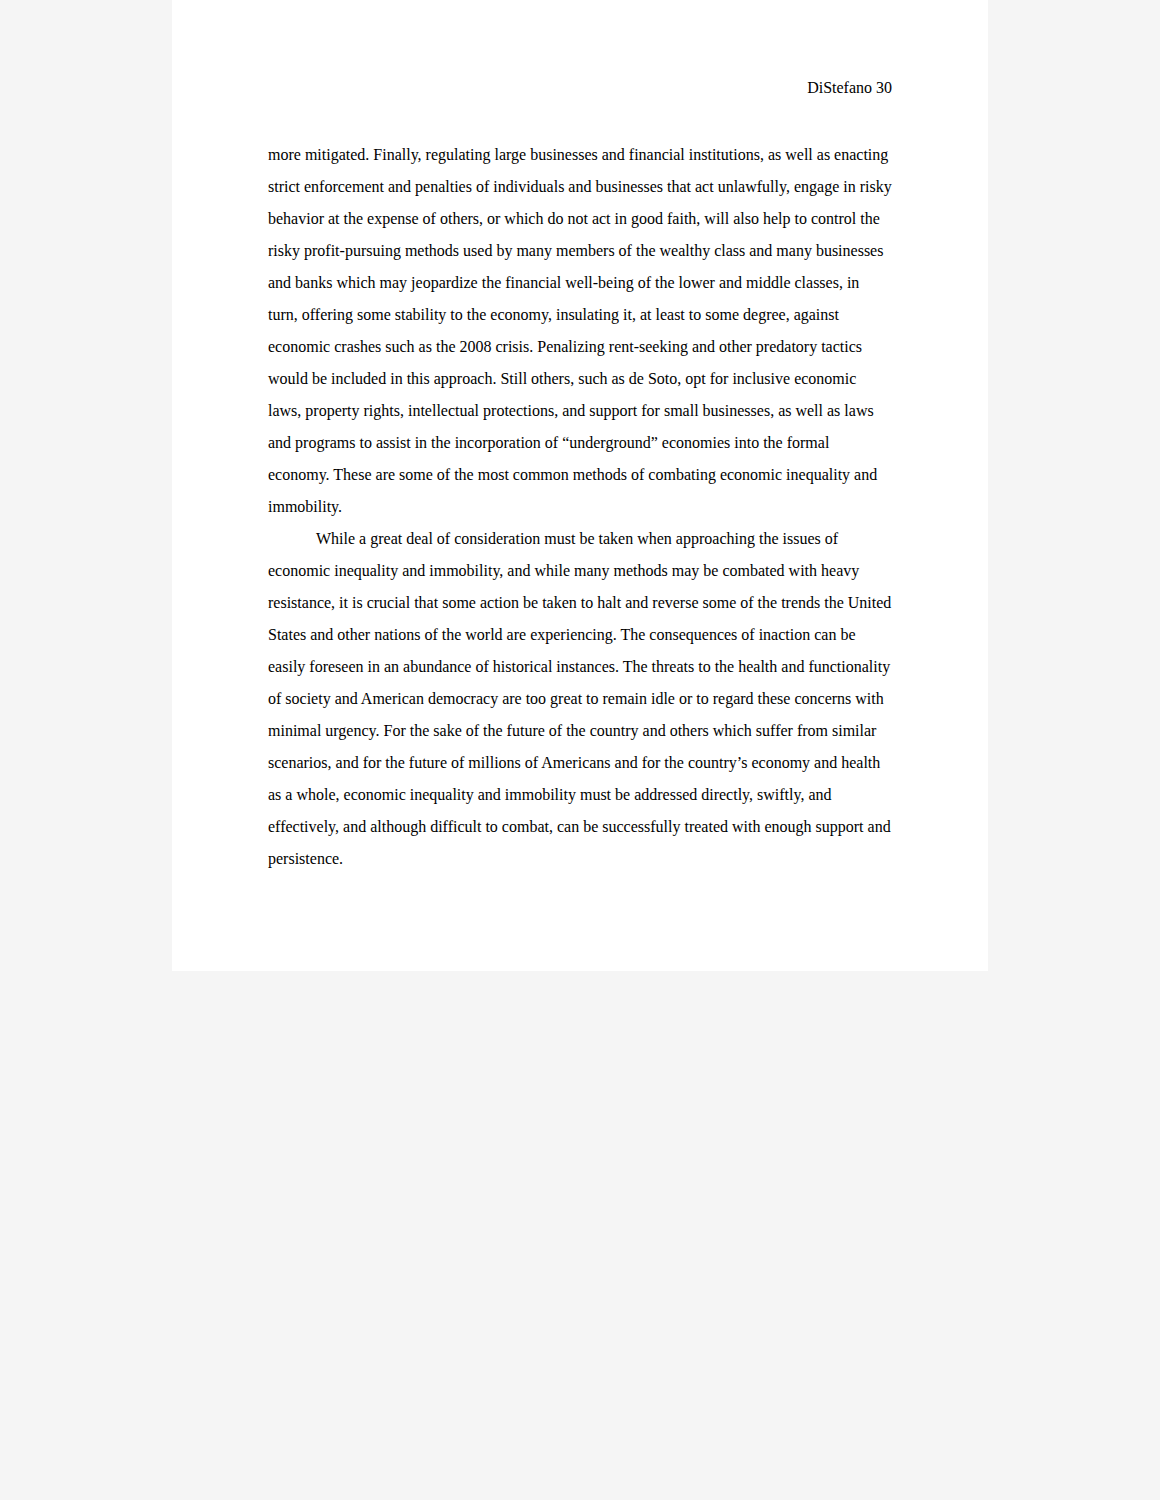DiStefano 30
more mitigated. Finally, regulating large businesses and financial institutions, as well as enacting strict enforcement and penalties of individuals and businesses that act unlawfully, engage in risky behavior at the expense of others, or which do not act in good faith, will also help to control the risky profit-pursuing methods used by many members of the wealthy class and many businesses and banks which may jeopardize the financial well-being of the lower and middle classes, in turn, offering some stability to the economy, insulating it, at least to some degree, against economic crashes such as the 2008 crisis. Penalizing rent-seeking and other predatory tactics would be included in this approach. Still others, such as de Soto, opt for inclusive economic laws, property rights, intellectual protections, and support for small businesses, as well as laws and programs to assist in the incorporation of “underground” economies into the formal economy. These are some of the most common methods of combating economic inequality and immobility.
While a great deal of consideration must be taken when approaching the issues of economic inequality and immobility, and while many methods may be combated with heavy resistance, it is crucial that some action be taken to halt and reverse some of the trends the United States and other nations of the world are experiencing. The consequences of inaction can be easily foreseen in an abundance of historical instances. The threats to the health and functionality of society and American democracy are too great to remain idle or to regard these concerns with minimal urgency. For the sake of the future of the country and others which suffer from similar scenarios, and for the future of millions of Americans and for the country’s economy and health as a whole, economic inequality and immobility must be addressed directly, swiftly, and effectively, and although difficult to combat, can be successfully treated with enough support and persistence.